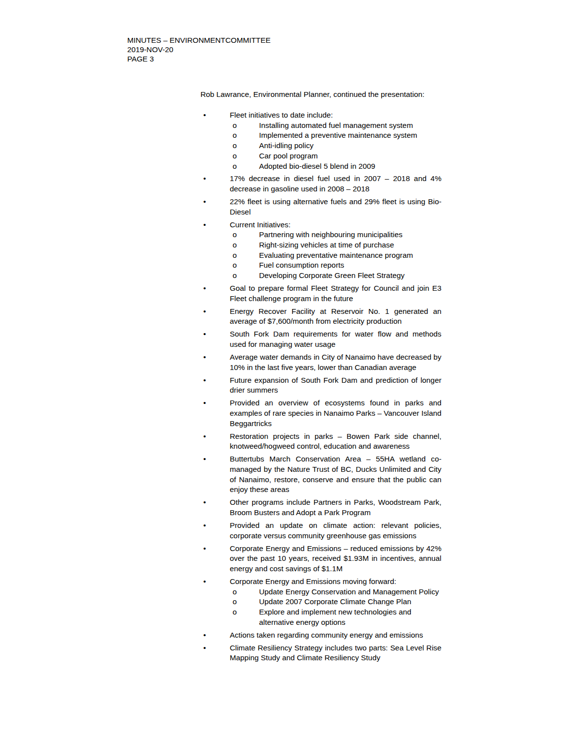MINUTES – ENVIRONMENTCOMMITTEE
2019-NOV-20
PAGE 3
Rob Lawrance, Environmental Planner, continued the presentation:
Fleet initiatives to date include:
Installing automated fuel management system
Implemented a preventive maintenance system
Anti-idling policy
Car pool program
Adopted bio-diesel 5 blend in 2009
17% decrease in diesel fuel used in 2007 – 2018 and 4% decrease in gasoline used in 2008 – 2018
22% fleet is using alternative fuels and 29% fleet is using Bio-Diesel
Current Initiatives:
Partnering with neighbouring municipalities
Right-sizing vehicles at time of purchase
Evaluating preventative maintenance program
Fuel consumption reports
Developing Corporate Green Fleet Strategy
Goal to prepare formal Fleet Strategy for Council and join E3 Fleet challenge program in the future
Energy Recover Facility at Reservoir No. 1 generated an average of $7,600/month from electricity production
South Fork Dam requirements for water flow and methods used for managing water usage
Average water demands in City of Nanaimo have decreased by 10% in the last five years, lower than Canadian average
Future expansion of South Fork Dam and prediction of longer drier summers
Provided an overview of ecosystems found in parks and examples of rare species in Nanaimo Parks – Vancouver Island Beggartricks
Restoration projects in parks – Bowen Park side channel, knotweed/hogweed control, education and awareness
Buttertubs March Conservation Area – 55HA wetland co-managed by the Nature Trust of BC, Ducks Unlimited and City of Nanaimo, restore, conserve and ensure that the public can enjoy these areas
Other programs include Partners in Parks, Woodstream Park, Broom Busters and Adopt a Park Program
Provided an update on climate action: relevant policies, corporate versus community greenhouse gas emissions
Corporate Energy and Emissions – reduced emissions by 42% over the past 10 years, received $1.93M in incentives, annual energy and cost savings of $1.1M
Corporate Energy and Emissions moving forward:
Update Energy Conservation and Management Policy
Update 2007 Corporate Climate Change Plan
Explore and implement new technologies and alternative energy options
Actions taken regarding community energy and emissions
Climate Resiliency Strategy includes two parts: Sea Level Rise Mapping Study and Climate Resiliency Study